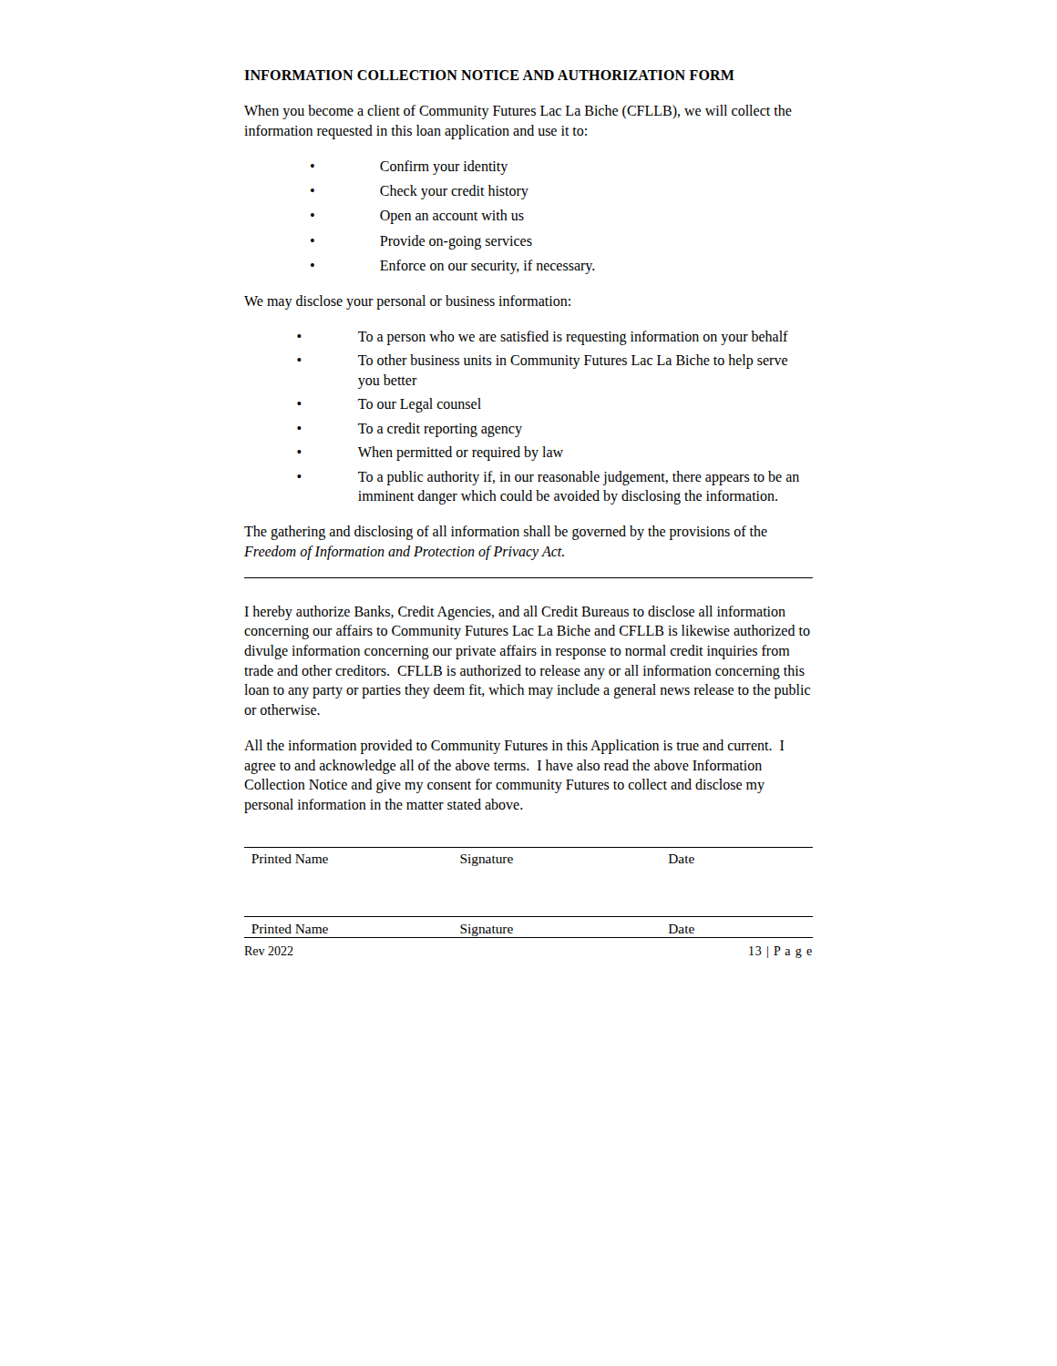INFORMATION COLLECTION NOTICE AND AUTHORIZATION FORM
When you become a client of Community Futures Lac La Biche (CFLLB), we will collect the information requested in this loan application and use it to:
Confirm your identity
Check your credit history
Open an account with us
Provide on-going services
Enforce on our security, if necessary.
We may disclose your personal or business information:
To a person who we are satisfied is requesting information on your behalf
To other business units in Community Futures Lac La Biche to help serve you better
To our Legal counsel
To a credit reporting agency
When permitted or required by law
To a public authority if, in our reasonable judgement, there appears to be an imminent danger which could be avoided by disclosing the information.
The gathering and disclosing of all information shall be governed by the provisions of the Freedom of Information and Protection of Privacy Act.
I hereby authorize Banks, Credit Agencies, and all Credit Bureaus to disclose all information concerning our affairs to Community Futures Lac La Biche and CFLLB is likewise authorized to divulge information concerning our private affairs in response to normal credit inquiries from trade and other creditors. CFLLB is authorized to release any or all information concerning this loan to any party or parties they deem fit, which may include a general news release to the public or otherwise.
All the information provided to Community Futures in this Application is true and current. I agree to and acknowledge all of the above terms. I have also read the above Information Collection Notice and give my consent for community Futures to collect and disclose my personal information in the matter stated above.
| Printed Name | Signature | Date |
| Printed Name | Signature | Date |
Rev 2022 13 | P a g e